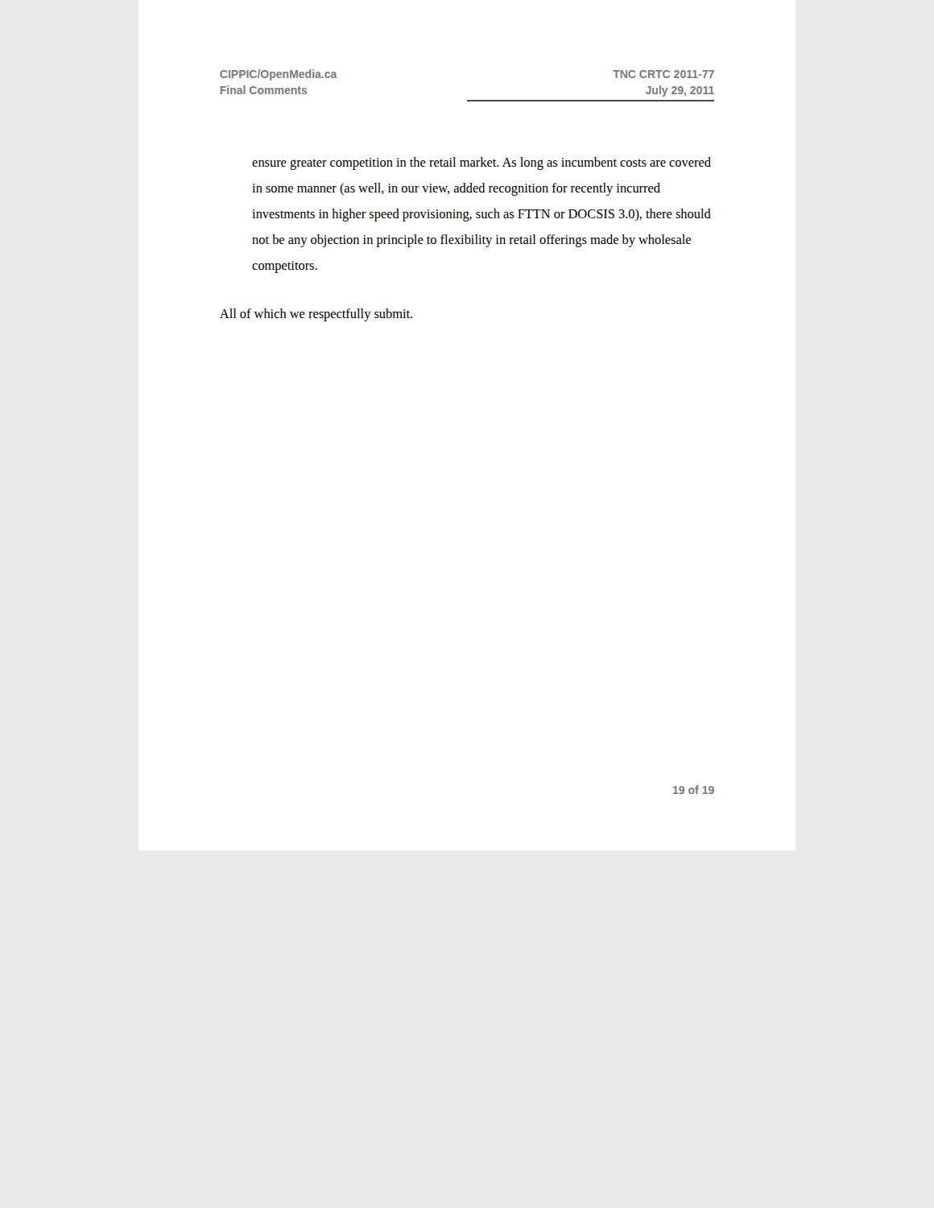CIPPIC/OpenMedia.ca
TNC CRTC 2011-77
Final Comments
July 29, 2011
ensure greater competition in the retail market. As long as incumbent costs are covered in some manner (as well, in our view, added recognition for recently incurred investments in higher speed provisioning, such as FTTN or DOCSIS 3.0), there should not be any objection in principle to flexibility in retail offerings made by wholesale competitors.
All of which we respectfully submit.
19 of 19